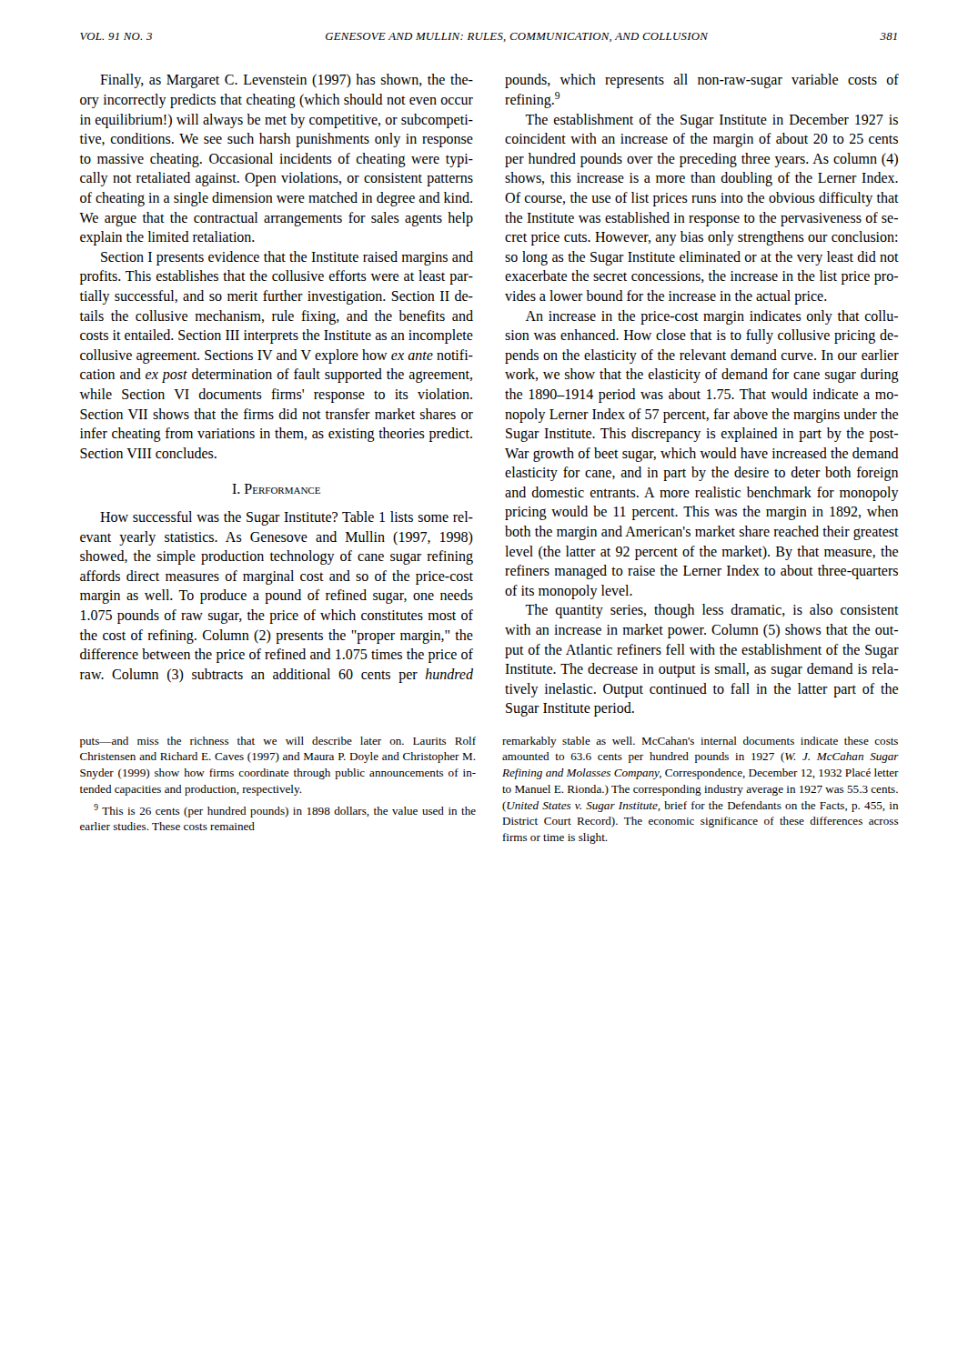VOL. 91 NO. 3 GENESOVE AND MULLIN: RULES, COMMUNICATION, AND COLLUSION 381
Finally, as Margaret C. Levenstein (1997) has shown, the theory incorrectly predicts that cheating (which should not even occur in equilibrium!) will always be met by competitive, or subcompetitive, conditions. We see such harsh punishments only in response to massive cheating. Occasional incidents of cheating were typically not retaliated against. Open violations, or consistent patterns of cheating in a single dimension were matched in degree and kind. We argue that the contractual arrangements for sales agents help explain the limited retaliation.
Section I presents evidence that the Institute raised margins and profits. This establishes that the collusive efforts were at least partially successful, and so merit further investigation. Section II details the collusive mechanism, rule fixing, and the benefits and costs it entailed. Section III interprets the Institute as an incomplete collusive agreement. Sections IV and V explore how ex ante notification and ex post determination of fault supported the agreement, while Section VI documents firms' response to its violation. Section VII shows that the firms did not transfer market shares or infer cheating from variations in them, as existing theories predict. Section VIII concludes.
I. Performance
How successful was the Sugar Institute? Table 1 lists some relevant yearly statistics. As Genesove and Mullin (1997, 1998) showed, the simple production technology of cane sugar refining affords direct measures of marginal cost and so of the price-cost margin as well. To produce a pound of refined sugar, one needs 1.075 pounds of raw sugar, the price of which constitutes most of the cost of refining. Column (2) presents the "proper margin," the difference between the price of refined and 1.075 times the price of raw. Column (3) subtracts an additional 60 cents per hundred pounds, which represents all non-raw-sugar variable costs of refining.9
The establishment of the Sugar Institute in December 1927 is coincident with an increase of the margin of about 20 to 25 cents per hundred pounds over the preceding three years. As column (4) shows, this increase is a more than doubling of the Lerner Index. Of course, the use of list prices runs into the obvious difficulty that the Institute was established in response to the pervasiveness of secret price cuts. However, any bias only strengthens our conclusion: so long as the Sugar Institute eliminated or at the very least did not exacerbate the secret concessions, the increase in the list price provides a lower bound for the increase in the actual price.
An increase in the price-cost margin indicates only that collusion was enhanced. How close that is to fully collusive pricing depends on the elasticity of the relevant demand curve. In our earlier work, we show that the elasticity of demand for cane sugar during the 1890–1914 period was about 1.75. That would indicate a monopoly Lerner Index of 57 percent, far above the margins under the Sugar Institute. This discrepancy is explained in part by the post-War growth of beet sugar, which would have increased the demand elasticity for cane, and in part by the desire to deter both foreign and domestic entrants. A more realistic benchmark for monopoly pricing would be 11 percent. This was the margin in 1892, when both the margin and American's market share reached their greatest level (the latter at 92 percent of the market). By that measure, the refiners managed to raise the Lerner Index to about three-quarters of its monopoly level.
The quantity series, though less dramatic, is also consistent with an increase in market power. Column (5) shows that the output of the Atlantic refiners fell with the establishment of the Sugar Institute. The decrease in output is small, as sugar demand is relatively inelastic. Output continued to fall in the latter part of the Sugar Institute period.
puts—and miss the richness that we will describe later on. Laurits Rolf Christensen and Richard E. Caves (1997) and Maura P. Doyle and Christopher M. Snyder (1999) show how firms coordinate through public announcements of intended capacities and production, respectively.
9 This is 26 cents (per hundred pounds) in 1898 dollars, the value used in the earlier studies. These costs remained
remarkably stable as well. McCahan's internal documents indicate these costs amounted to 63.6 cents per hundred pounds in 1927 (W. J. McCahan Sugar Refining and Molasses Company, Correspondence, December 12, 1932 Placé letter to Manuel E. Rionda.) The corresponding industry average in 1927 was 55.3 cents. (United States v. Sugar Institute, brief for the Defendants on the Facts, p. 455, in District Court Record). The economic significance of these differences across firms or time is slight.